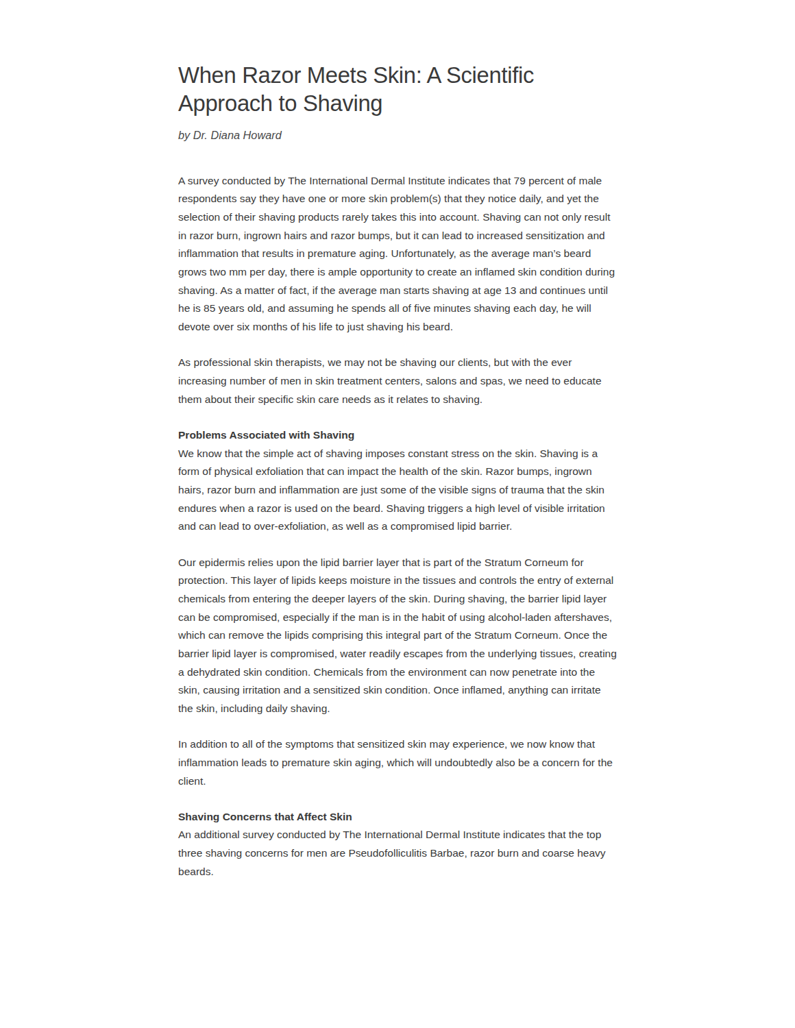When Razor Meets Skin: A Scientific Approach to Shaving
by Dr. Diana Howard
A survey conducted by The International Dermal Institute indicates that 79 percent of male respondents say they have one or more skin problem(s) that they notice daily, and yet the selection of their shaving products rarely takes this into account. Shaving can not only result in razor burn, ingrown hairs and razor bumps, but it can lead to increased sensitization and inflammation that results in premature aging. Unfortunately, as the average man’s beard grows two mm per day, there is ample opportunity to create an inflamed skin condition during shaving. As a matter of fact, if the average man starts shaving at age 13 and continues until he is 85 years old, and assuming he spends all of five minutes shaving each day, he will devote over six months of his life to just shaving his beard.
As professional skin therapists, we may not be shaving our clients, but with the ever increasing number of men in skin treatment centers, salons and spas, we need to educate them about their specific skin care needs as it relates to shaving.
Problems Associated with Shaving
We know that the simple act of shaving imposes constant stress on the skin. Shaving is a form of physical exfoliation that can impact the health of the skin. Razor bumps, ingrown hairs, razor burn and inflammation are just some of the visible signs of trauma that the skin endures when a razor is used on the beard. Shaving triggers a high level of visible irritation and can lead to over-exfoliation, as well as a compromised lipid barrier.
Our epidermis relies upon the lipid barrier layer that is part of the Stratum Corneum for protection. This layer of lipids keeps moisture in the tissues and controls the entry of external chemicals from entering the deeper layers of the skin. During shaving, the barrier lipid layer can be compromised, especially if the man is in the habit of using alcohol-laden aftershaves, which can remove the lipids comprising this integral part of the Stratum Corneum. Once the barrier lipid layer is compromised, water readily escapes from the underlying tissues, creating a dehydrated skin condition. Chemicals from the environment can now penetrate into the skin, causing irritation and a sensitized skin condition. Once inflamed, anything can irritate the skin, including daily shaving.
In addition to all of the symptoms that sensitized skin may experience, we now know that inflammation leads to premature skin aging, which will undoubtedly also be a concern for the client.
Shaving Concerns that Affect Skin
An additional survey conducted by The International Dermal Institute indicates that the top three shaving concerns for men are Pseudofolliculitis Barbae, razor burn and coarse heavy beards.